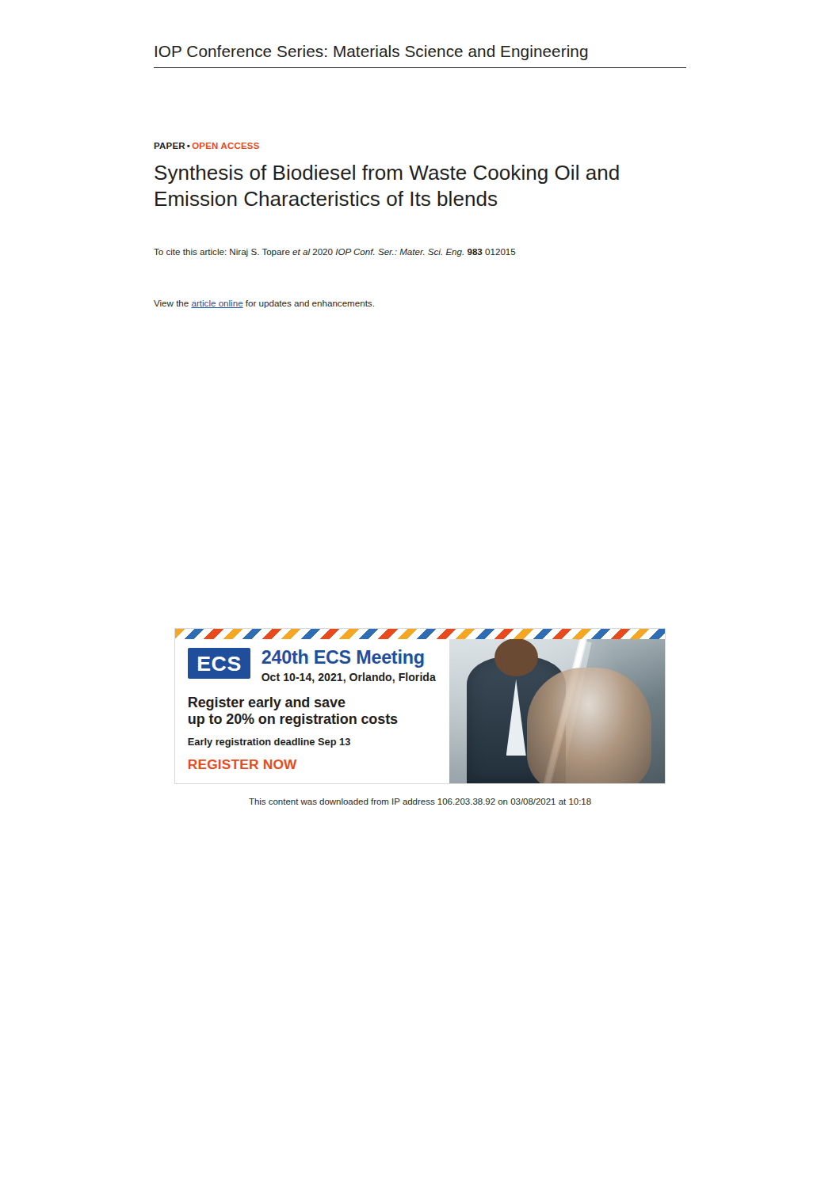IOP Conference Series: Materials Science and Engineering
PAPER•OPEN ACCESS
Synthesis of Biodiesel from Waste Cooking Oil and Emission Characteristics of Its blends
To cite this article: Niraj S. Topare et al 2020 IOP Conf. Ser.: Mater. Sci. Eng. 983 012015
View the article online for updates and enhancements.
ECS
240th ECS Meeting
Oct 10-14, 2021, Orlando, Florida
Register early and save
up to 20% on registration costs
Early registration deadline Sep 13
REGISTER NOW
This content was downloaded from IP address 106.203.38.92 on 03/08/2021 at 10:18